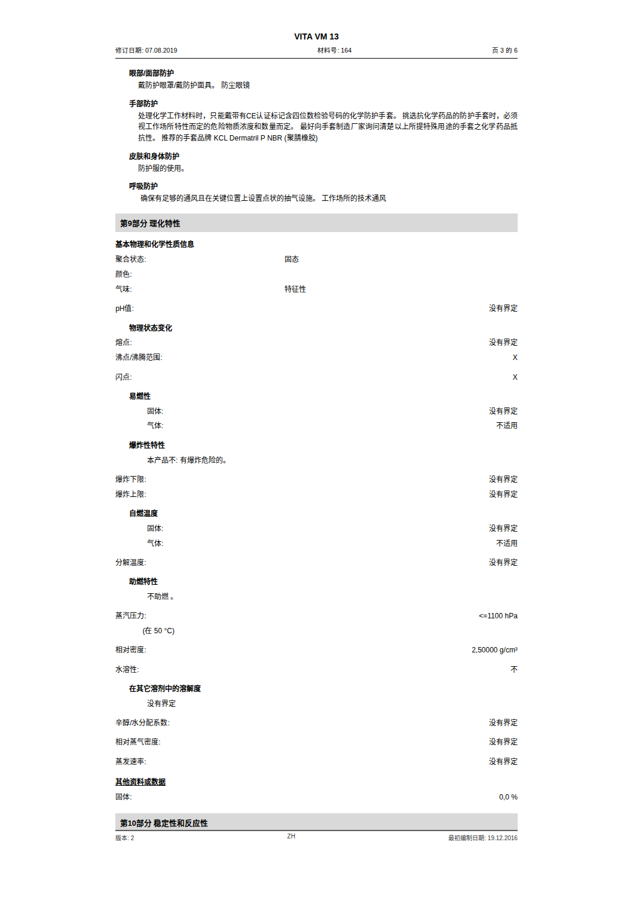VITA VM 13
修订日期: 07.08.2019
材料号: 164
页 3 的 6
眼部/面部防护
戴防护眼罩/戴防护面具。 防尘眼镜
手部防护
处理化学工作材料时，只能戴带有CE认证标记含四位数检验号码的化学防护手套。 挑选抗化学药品的防护手套时，必须视工作场所特性而定的危险物质浓度和数量而定。 最好向手套制造厂家询问清楚以上所提特殊用途的手套之化学药品抵抗性。 推荐的手套品牌 KCL Dermatril P NBR (聚腈橡胶)
皮肤和身体防护
防护服的使用。
呼吸防护
确保有足够的通风且在关键位置上设置点状的抽气设施。 工作场所的技术通风
第9部分 理化特性
基本物理和化学性质信息
| 聚合状态: | 固态 | |
| 颜色: | | |
| 气味: | 特征性 | |
| pH值: | | 没有界定 |
| 物理状态变化 |
| 熔点: | | 没有界定 |
| 沸点/沸腾范围: | | X |
| 闪点: | | X |
| 易燃性 |
| 固体: | | 没有界定 |
| 气体: | | 不适用 |
| 爆炸性特性 |
| 本产品不: 有爆炸危险的。 |
| 爆炸下限: | | 没有界定 |
| 爆炸上限: | | 没有界定 |
| 自燃温度 |
| 固体: | | 没有界定 |
| 气体: | | 不适用 |
| 分解温度: | | 没有界定 |
| 助燃特性 |
| 不助燃 。 |
| 蒸汽压力: | | <=1100 hPa |
| (在 50 °C) | | |
| 相对密度: | | 2,50000 g/cm³ |
| 水溶性: | | 不 |
| 在其它溶剂中的溶解度 |
| 没有界定 |
| 辛醇/水分配系数: | | 没有界定 |
| 相对蒸气密度: | | 没有界定 |
| 蒸发速率: | | 没有界定 |
其他资料或数据
| 固体: | | 0,0 % |
第10部分 稳定性和反应性
版本: 2
ZH
最初编制日期: 19.12.2016